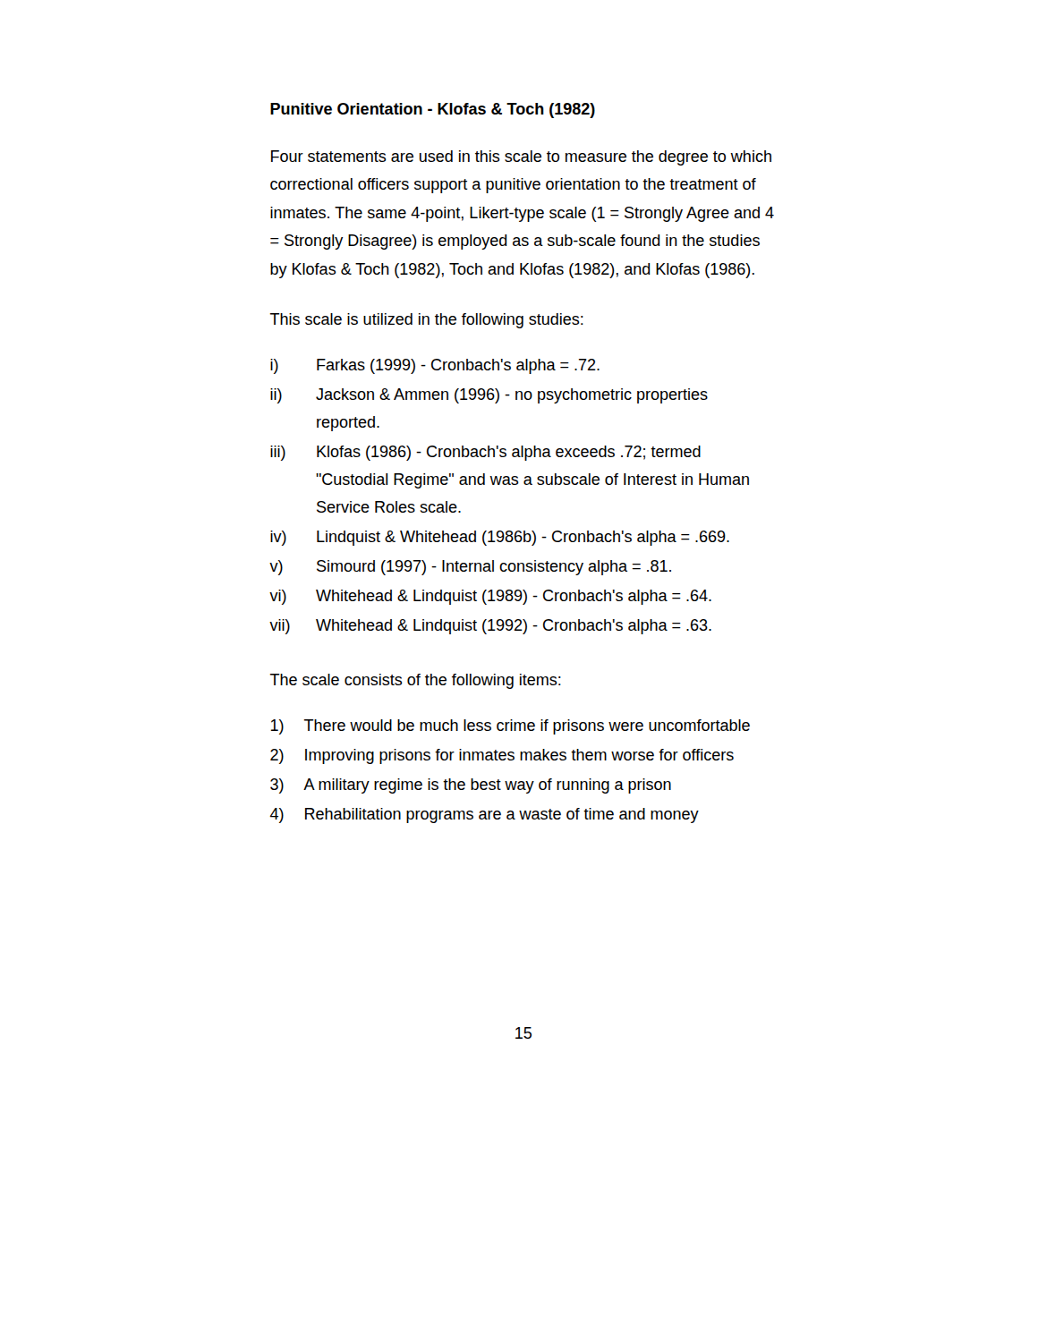Punitive Orientation - Klofas & Toch (1982)
Four statements are used in this scale to measure the degree to which correctional officers support a punitive orientation to the treatment of inmates. The same 4-point, Likert-type scale (1 = Strongly Agree and 4 = Strongly Disagree) is employed as a sub-scale found in the studies by Klofas & Toch (1982), Toch and Klofas (1982), and Klofas (1986).
This scale is utilized in the following studies:
Farkas (1999) - Cronbach's alpha = .72.
Jackson & Ammen (1996) - no psychometric properties reported.
Klofas (1986) - Cronbach's alpha exceeds .72; termed "Custodial Regime" and was a subscale of Interest in Human Service Roles scale.
Lindquist & Whitehead (1986b) - Cronbach's alpha = .669.
Simourd (1997) - Internal consistency alpha = .81.
Whitehead & Lindquist (1989) - Cronbach's alpha = .64.
Whitehead & Lindquist (1992) - Cronbach's alpha = .63.
The scale consists of the following items:
There would be much less crime if prisons were uncomfortable
Improving prisons for inmates makes them worse for officers
A military regime is the best way of running a prison
Rehabilitation programs are a waste of time and money
15